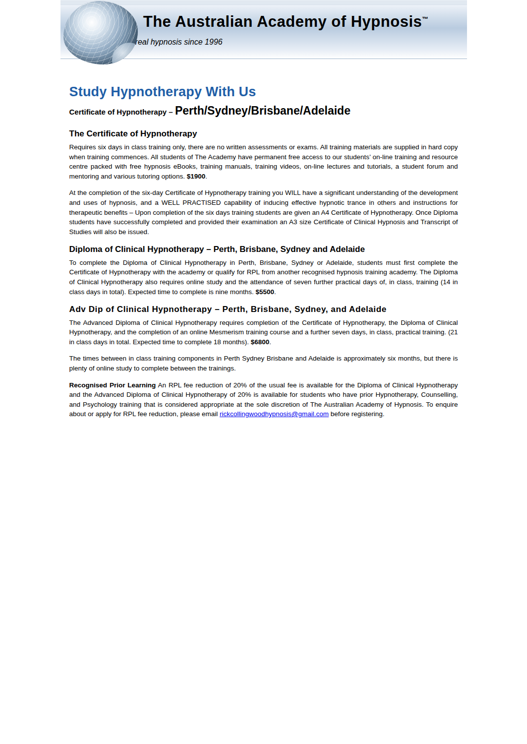The Australian Academy of Hypnosis™
Training real hypnosis since 1996
Study Hypnotherapy With Us
Certificate of Hypnotherapy – Perth/Sydney/Brisbane/Adelaide
The Certificate of Hypnotherapy
Requires six days in class training only, there are no written assessments or exams. All training materials are supplied in hard copy when training commences. All students of The Academy have permanent free access to our students’ on-line training and resource centre packed with free hypnosis eBooks, training manuals, training videos, on-line lectures and tutorials, a student forum and mentoring and various tutoring options. $1900.
At the completion of the six-day Certificate of Hypnotherapy training you WILL have a significant understanding of the development and uses of hypnosis, and a WELL PRACTISED capability of inducing effective hypnotic trance in others and instructions for therapeutic benefits – Upon completion of the six days training students are given an A4 Certificate of Hypnotherapy. Once Diploma students have successfully completed and provided their examination an A3 size Certificate of Clinical Hypnosis and Transcript of Studies will also be issued.
Diploma of Clinical Hypnotherapy – Perth, Brisbane, Sydney and Adelaide
To complete the Diploma of Clinical Hypnotherapy in Perth, Brisbane, Sydney or Adelaide, students must first complete the Certificate of Hypnotherapy with the academy or qualify for RPL from another recognised hypnosis training academy. The Diploma of Clinical Hypnotherapy also requires online study and the attendance of seven further practical days of, in class, training (14 in class days in total). Expected time to complete is nine months. $5500.
Adv Dip of Clinical Hypnotherapy – Perth, Brisbane, Sydney, and Adelaide
The Advanced Diploma of Clinical Hypnotherapy requires completion of the Certificate of Hypnotherapy, the Diploma of Clinical Hypnotherapy, and the completion of an online Mesmerism training course and a further seven days, in class, practical training. (21 in class days in total. Expected time to complete 18 months). $6800.
The times between in class training components in Perth Sydney Brisbane and Adelaide is approximately six months, but there is plenty of online study to complete between the trainings.
Recognised Prior Learning An RPL fee reduction of 20% of the usual fee is available for the Diploma of Clinical Hypnotherapy and the Advanced Diploma of Clinical Hypnotherapy of 20% is available for students who have prior Hypnotherapy, Counselling, and Psychology training that is considered appropriate at the sole discretion of The Australian Academy of Hypnosis. To enquire about or apply for RPL fee reduction, please email rickcollingwoodhypnosis@gmail.com before registering.